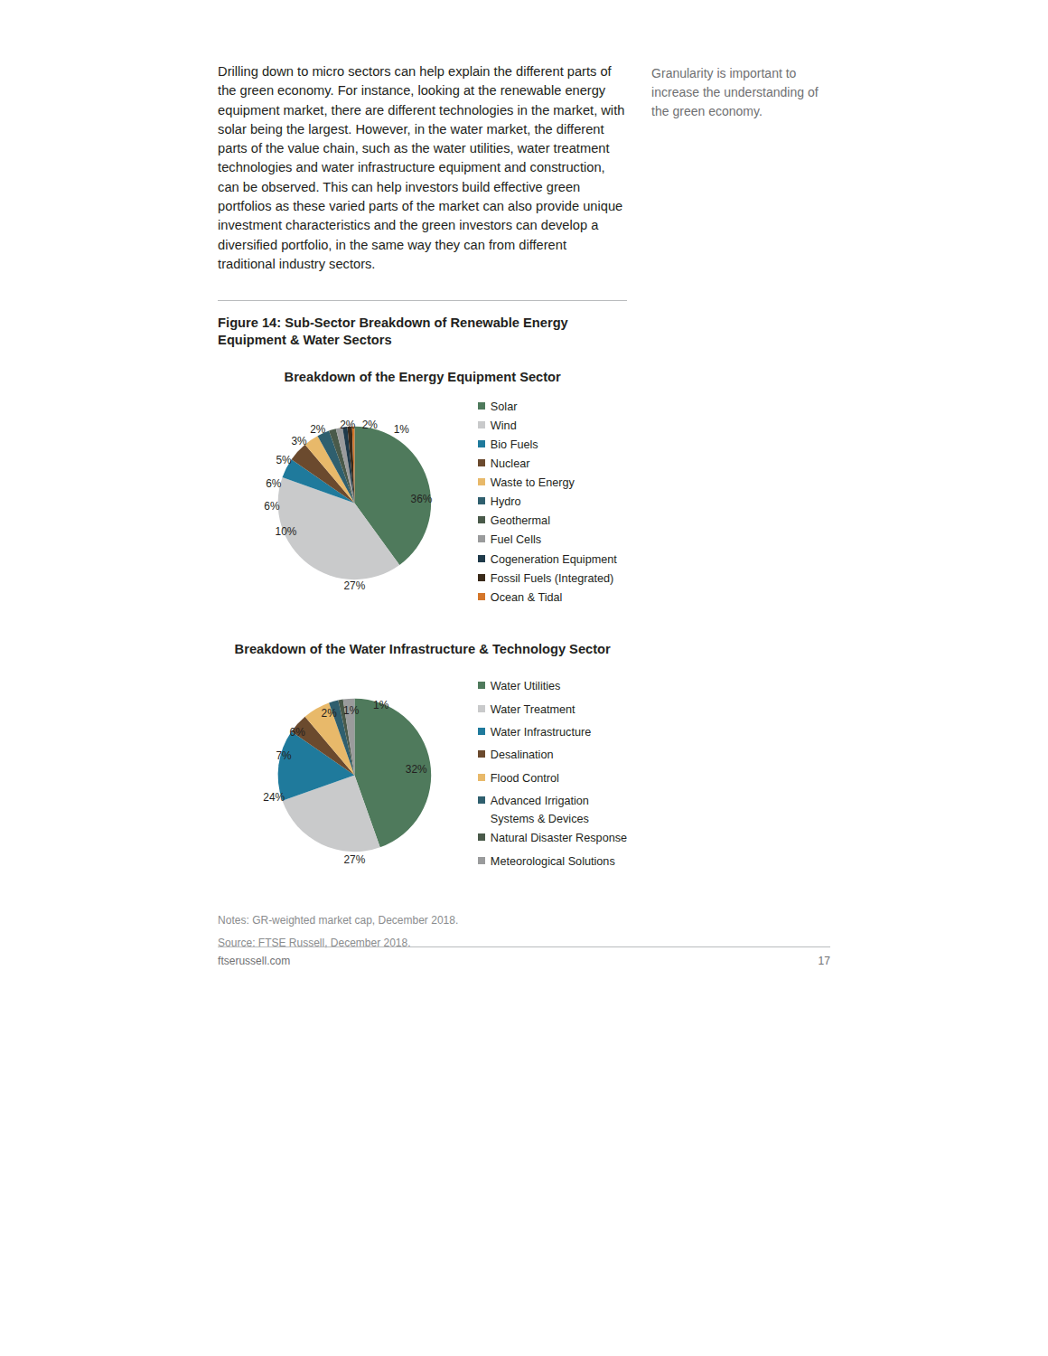Drilling down to micro sectors can help explain the different parts of the green economy. For instance, looking at the renewable energy equipment market, there are different technologies in the market, with solar being the largest. However, in the water market, the different parts of the value chain, such as the water utilities, water treatment technologies and water infrastructure equipment and construction, can be observed. This can help investors build effective green portfolios as these varied parts of the market can also provide unique investment characteristics and the green investors can develop a diversified portfolio, in the same way they can from different traditional industry sectors.
Figure 14: Sub-Sector Breakdown of Renewable Energy Equipment & Water Sectors
Breakdown of the Energy Equipment Sector
36% 27% 10% 6% 6% 5% 3% 2% 2% 2% 1%
Solar
Wind
Bio Fuels
Nuclear
Waste to Energy
Hydro
Geothermal
Fuel Cells
Cogeneration Equipment
Fossil Fuels (Integrated)
Ocean & Tidal
Breakdown of the Water Infrastructure & Technology Sector
32% 27% 24% 7% 6% 2% 1% 1%
Water Utilities
Water Treatment
Water Infrastructure
Desalination
Flood Control
Advanced Irrigation Systems & Devices
Natural Disaster Response
Meteorological Solutions
Notes: GR-weighted market cap, December 2018.
Source: FTSE Russell, December 2018.
Granularity is important to increase the understanding of the green economy.
ftserussell.com 17